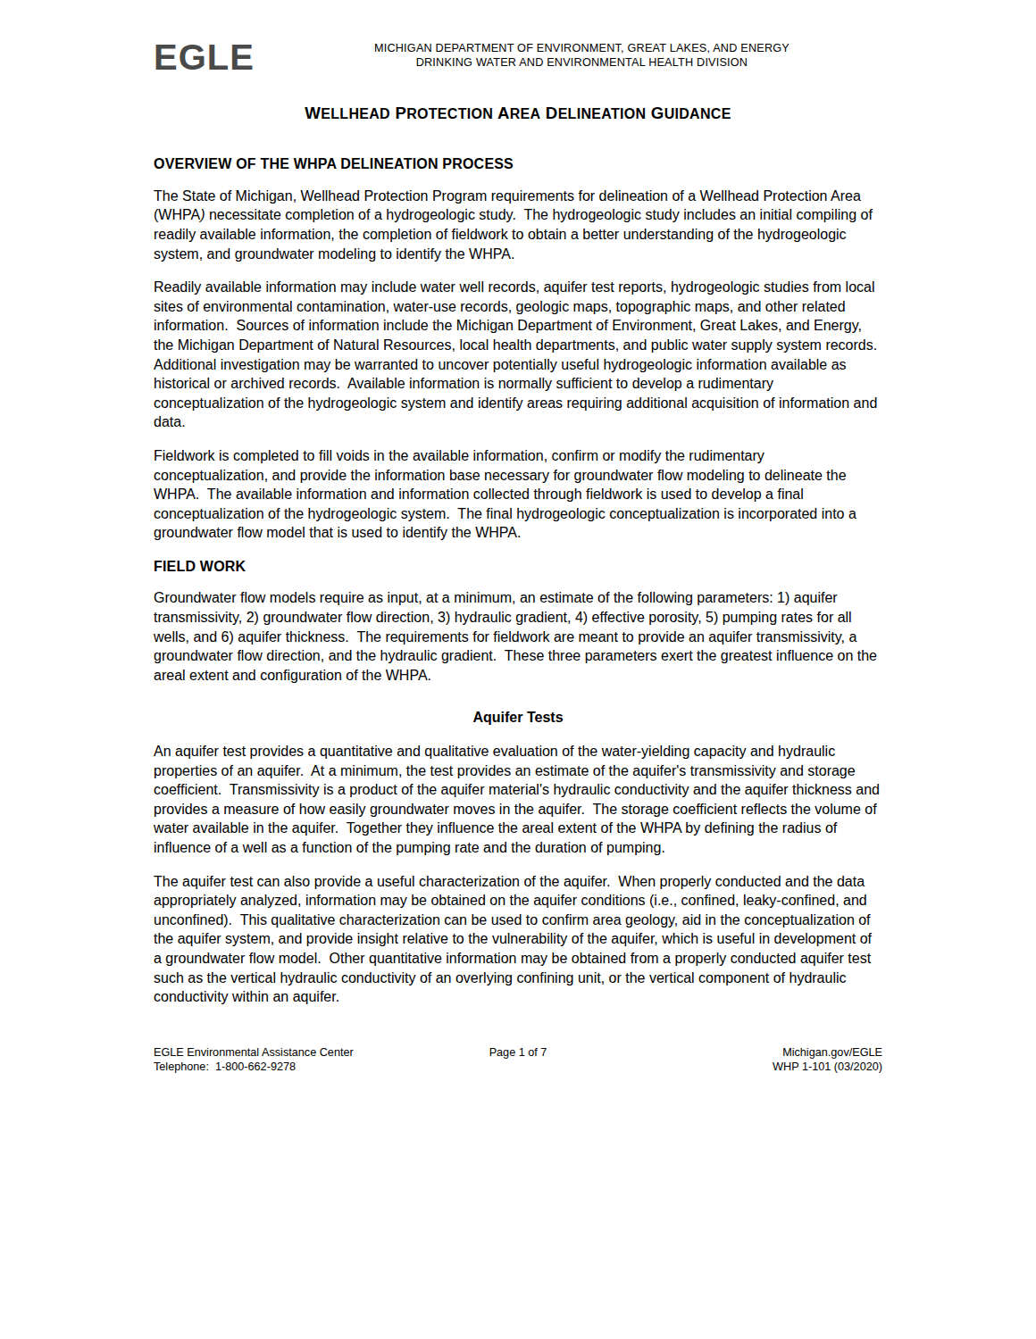EGLE
MICHIGAN DEPARTMENT OF ENVIRONMENT, GREAT LAKES, AND ENERGY
DRINKING WATER AND ENVIRONMENTAL HEALTH DIVISION
WELLHEAD PROTECTION AREA DELINEATION GUIDANCE
OVERVIEW OF THE WHPA DELINEATION PROCESS
The State of Michigan, Wellhead Protection Program requirements for delineation of a Wellhead Protection Area (WHPA) necessitate completion of a hydrogeologic study. The hydrogeologic study includes an initial compiling of readily available information, the completion of fieldwork to obtain a better understanding of the hydrogeologic system, and groundwater modeling to identify the WHPA.
Readily available information may include water well records, aquifer test reports, hydrogeologic studies from local sites of environmental contamination, water-use records, geologic maps, topographic maps, and other related information. Sources of information include the Michigan Department of Environment, Great Lakes, and Energy, the Michigan Department of Natural Resources, local health departments, and public water supply system records. Additional investigation may be warranted to uncover potentially useful hydrogeologic information available as historical or archived records. Available information is normally sufficient to develop a rudimentary conceptualization of the hydrogeologic system and identify areas requiring additional acquisition of information and data.
Fieldwork is completed to fill voids in the available information, confirm or modify the rudimentary conceptualization, and provide the information base necessary for groundwater flow modeling to delineate the WHPA. The available information and information collected through fieldwork is used to develop a final conceptualization of the hydrogeologic system. The final hydrogeologic conceptualization is incorporated into a groundwater flow model that is used to identify the WHPA.
FIELD WORK
Groundwater flow models require as input, at a minimum, an estimate of the following parameters: 1) aquifer transmissivity, 2) groundwater flow direction, 3) hydraulic gradient, 4) effective porosity, 5) pumping rates for all wells, and 6) aquifer thickness. The requirements for fieldwork are meant to provide an aquifer transmissivity, a groundwater flow direction, and the hydraulic gradient. These three parameters exert the greatest influence on the areal extent and configuration of the WHPA.
Aquifer Tests
An aquifer test provides a quantitative and qualitative evaluation of the water-yielding capacity and hydraulic properties of an aquifer. At a minimum, the test provides an estimate of the aquifer's transmissivity and storage coefficient. Transmissivity is a product of the aquifer material's hydraulic conductivity and the aquifer thickness and provides a measure of how easily groundwater moves in the aquifer. The storage coefficient reflects the volume of water available in the aquifer. Together they influence the areal extent of the WHPA by defining the radius of influence of a well as a function of the pumping rate and the duration of pumping.
The aquifer test can also provide a useful characterization of the aquifer. When properly conducted and the data appropriately analyzed, information may be obtained on the aquifer conditions (i.e., confined, leaky-confined, and unconfined). This qualitative characterization can be used to confirm area geology, aid in the conceptualization of the aquifer system, and provide insight relative to the vulnerability of the aquifer, which is useful in development of a groundwater flow model. Other quantitative information may be obtained from a properly conducted aquifer test such as the vertical hydraulic conductivity of an overlying confining unit, or the vertical component of hydraulic conductivity within an aquifer.
EGLE Environmental Assistance Center
Telephone: 1-800-662-9278
Page 1 of 7
Michigan.gov/EGLE
WHP 1-101 (03/2020)